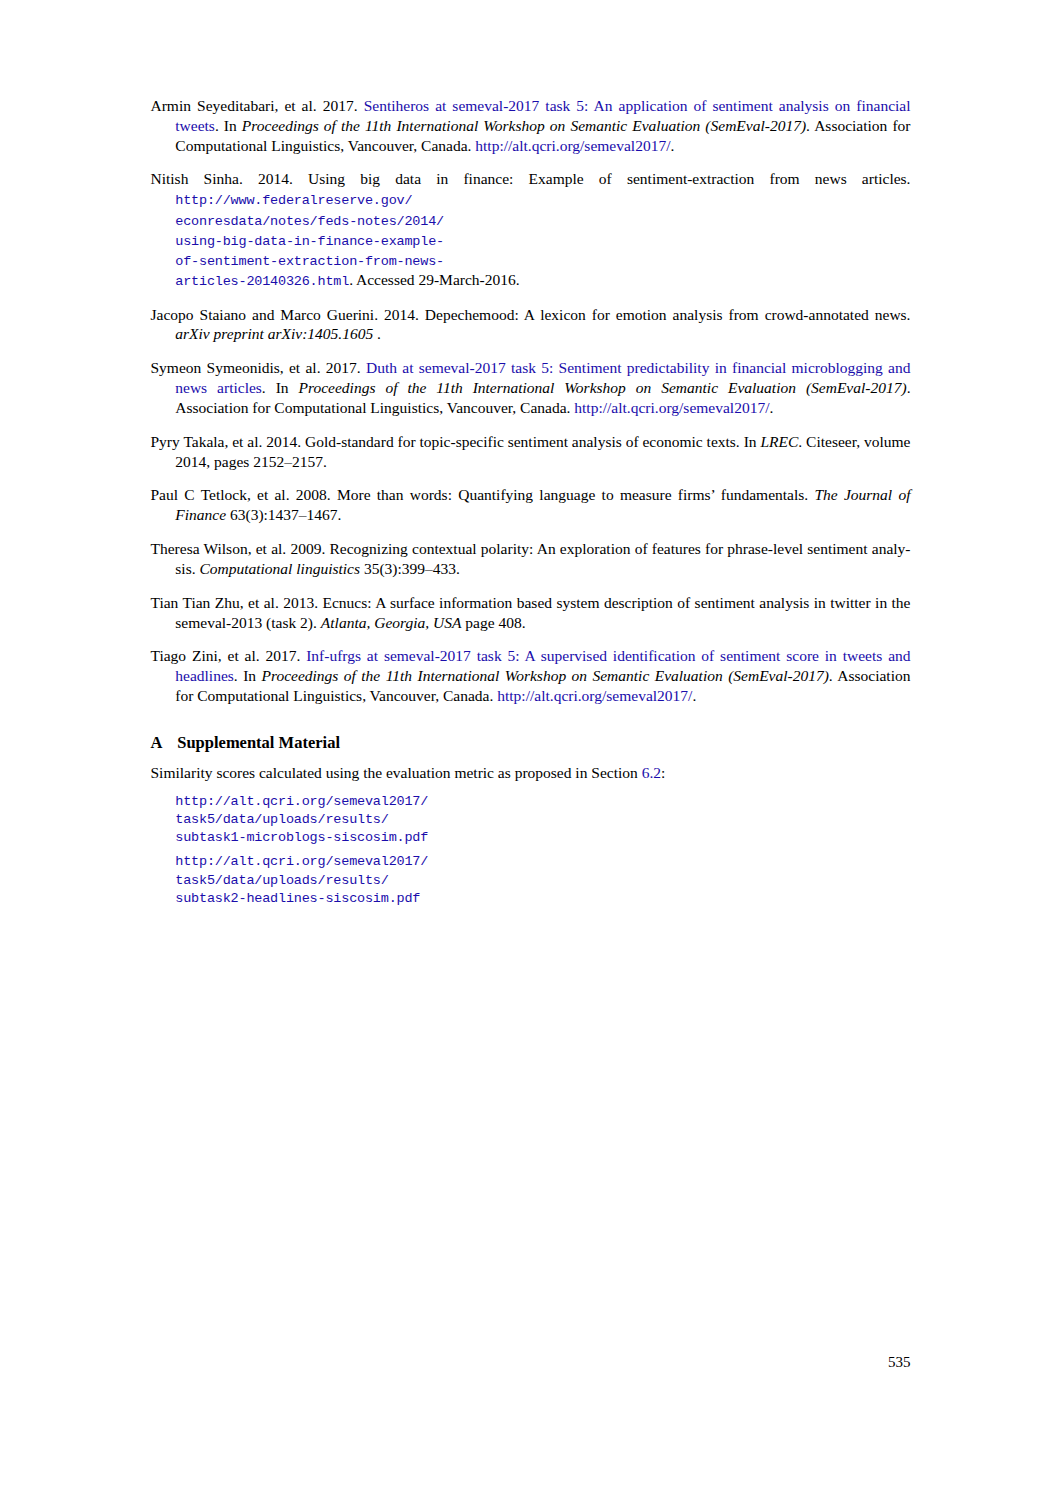Armin Seyeditabari, et al. 2017. Sentiheros at semeval-2017 task 5: An application of sentiment analysis on financial tweets. In Proceedings of the 11th International Workshop on Semantic Evaluation (SemEval-2017). Association for Computational Linguistics, Vancouver, Canada. http://alt.qcri.org/semeval2017/.
Nitish Sinha. 2014. Using big data in finance: Example of sentiment-extraction from news articles. http://www.federalreserve.gov/
econresdata/notes/feds-notes/2014/
using-big-data-in-finance-example-
of-sentiment-extraction-from-news-
articles-20140326.html. Accessed 29-March-2016.
Jacopo Staiano and Marco Guerini. 2014. Depechemood: A lexicon for emotion analysis from crowd-annotated news. arXiv preprint arXiv:1405.1605 .
Symeon Symeonidis, et al. 2017. Duth at semeval-2017 task 5: Sentiment predictability in financial microblogging and news articles. In Proceedings of the 11th International Workshop on Semantic Evaluation (SemEval-2017). Association for Computational Linguistics, Vancouver, Canada. http://alt.qcri.org/semeval2017/.
Pyry Takala, et al. 2014. Gold-standard for topic-specific sentiment analysis of economic texts. In LREC. Citeseer, volume 2014, pages 2152–2157.
Paul C Tetlock, et al. 2008. More than words: Quantifying language to measure firms’ fundamentals. The Journal of Finance 63(3):1437–1467.
Theresa Wilson, et al. 2009. Recognizing contextual polarity: An exploration of features for phrase-level sentiment analysis. Computational linguistics 35(3):399–433.
Tian Tian Zhu, et al. 2013. Ecnucs: A surface information based system description of sentiment analysis in twitter in the semeval-2013 (task 2). Atlanta, Georgia, USA page 408.
Tiago Zini, et al. 2017. Inf-ufrgs at semeval-2017 task 5: A supervised identification of sentiment score in tweets and headlines. In Proceedings of the 11th International Workshop on Semantic Evaluation (SemEval-2017). Association for Computational Linguistics, Vancouver, Canada. http://alt.qcri.org/semeval2017/.
ASupplemental Material
Similarity scores calculated using the evaluation metric as proposed in Section 6.2:
http://alt.qcri.org/semeval2017/ task5/data/uploads/results/ subtask1-microblogs-siscosim.pdf
http://alt.qcri.org/semeval2017/ task5/data/uploads/results/ subtask2-headlines-siscosim.pdf
535